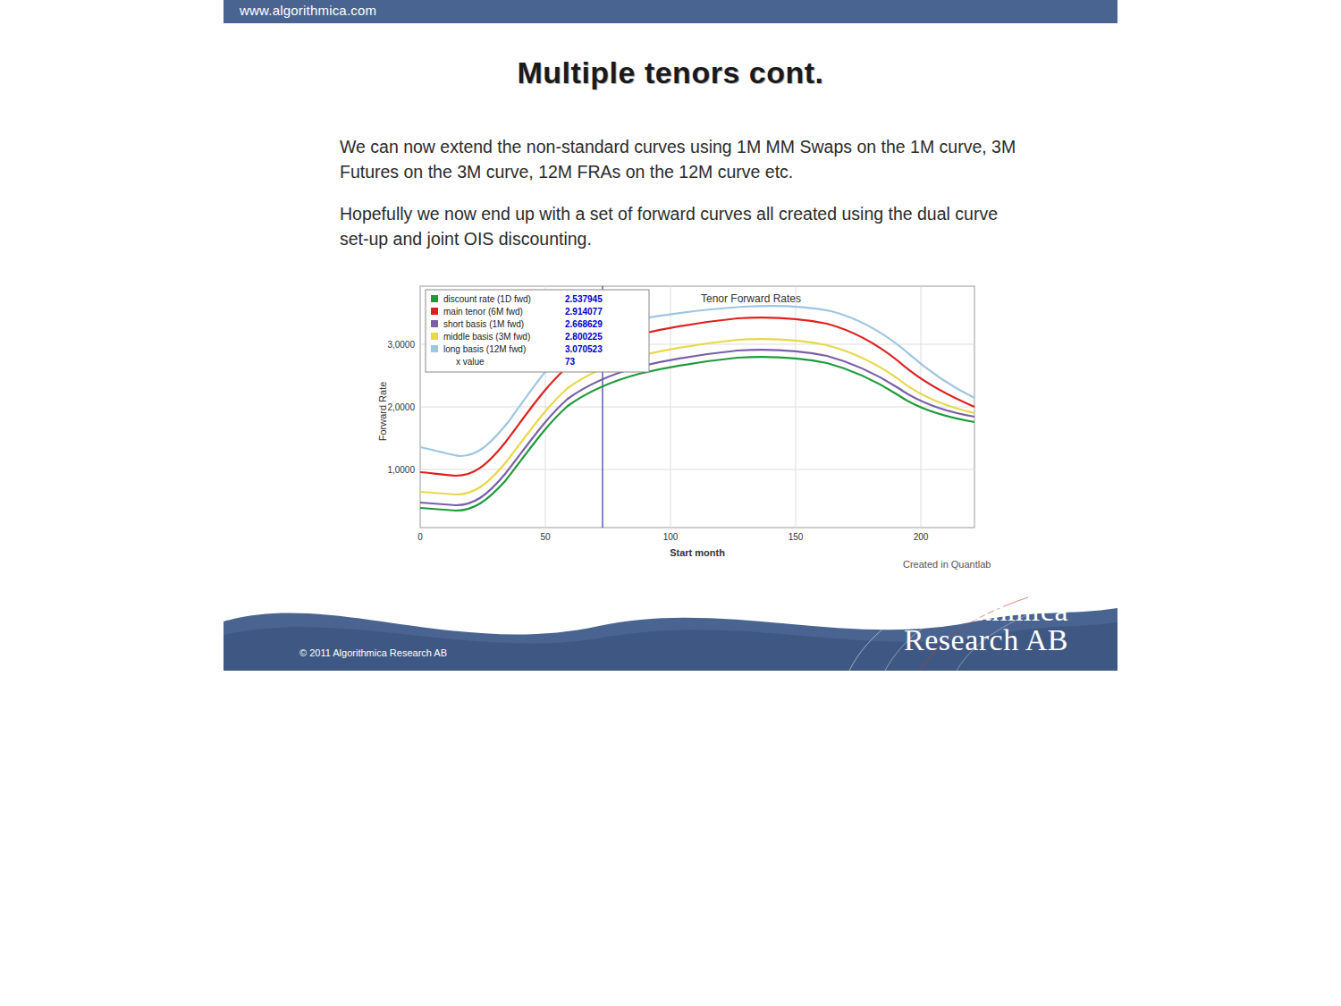www.algorithmica.com
Multiple tenors cont.
We can now extend the non-standard curves using 1M MM Swaps on the 1M curve, 3M Futures on the 3M curve, 12M FRAs on the 12M curve etc.
Hopefully we now end up with a set of forward curves all created using the dual curve set-up and joint OIS discounting.
3,0000 2,0000 1,0000 Forward Rate 0 50 100 150 200 Start month Tenor Forward Rates discount rate (1D fwd) 2.537945 main tenor (6M fwd) 2.914077 short basis (1M fwd) 2.668629 middle basis (3M fwd) 2.800225 long basis (12M fwd) 3.070523 x value 73
Created in Quantlab
© 2011 Algorithmica Research AB
Algorithmica
Research AB